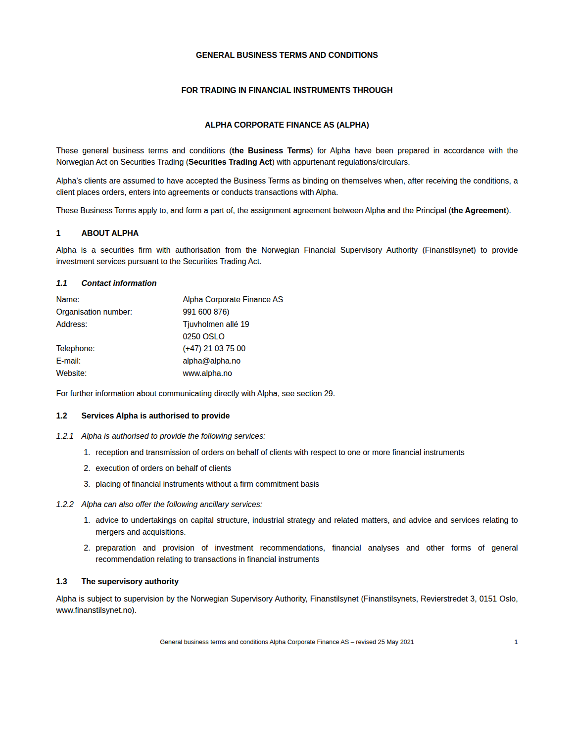GENERAL BUSINESS TERMS AND CONDITIONS
FOR TRADING IN FINANCIAL INSTRUMENTS THROUGH
ALPHA CORPORATE FINANCE AS (ALPHA)
These general business terms and conditions (the Business Terms) for Alpha have been prepared in accordance with the Norwegian Act on Securities Trading (Securities Trading Act) with appurtenant regulations/circulars.
Alpha’s clients are assumed to have accepted the Business Terms as binding on themselves when, after receiving the conditions, a client places orders, enters into agreements or conducts transactions with Alpha.
These Business Terms apply to, and form a part of, the assignment agreement between Alpha and the Principal (the Agreement).
1 ABOUT ALPHA
Alpha is a securities firm with authorisation from the Norwegian Financial Supervisory Authority (Finanstilsynet) to provide investment services pursuant to the Securities Trading Act.
1.1 Contact information
| Name: | Alpha Corporate Finance AS |
| Organisation number: | 991 600 876) |
| Address: | Tjuvholmen allé 19 |
| | 0250 OSLO |
| Telephone: | (+47) 21 03 75 00 |
| E-mail: | alpha@alpha.no |
| Website: | www.alpha.no |
For further information about communicating directly with Alpha, see section 29.
1.2 Services Alpha is authorised to provide
1.2.1 Alpha is authorised to provide the following services:
reception and transmission of orders on behalf of clients with respect to one or more financial instruments
execution of orders on behalf of clients
placing of financial instruments without a firm commitment basis
1.2.2 Alpha can also offer the following ancillary services:
advice to undertakings on capital structure, industrial strategy and related matters, and advice and services relating to mergers and acquisitions.
preparation and provision of investment recommendations, financial analyses and other forms of general recommendation relating to transactions in financial instruments
1.3 The supervisory authority
Alpha is subject to supervision by the Norwegian Supervisory Authority, Finanstilsynet (Finanstilsynets, Revierstredet 3, 0151 Oslo, www.finanstilsynet.no).
General business terms and conditions Alpha Corporate Finance AS – revised 25 May 2021 1